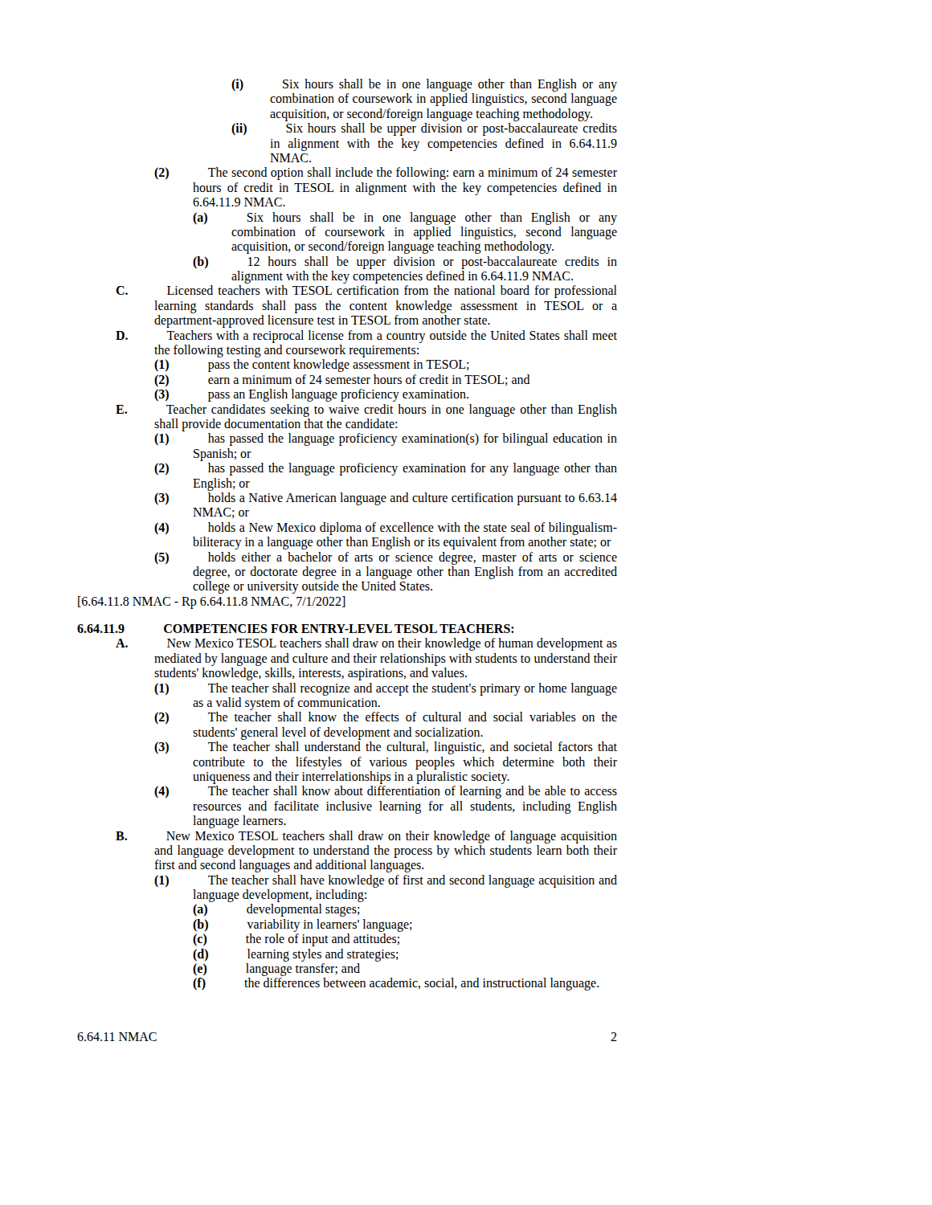(i) Six hours shall be in one language other than English or any combination of coursework in applied linguistics, second language acquisition, or second/foreign language teaching methodology.
(ii) Six hours shall be upper division or post-baccalaureate credits in alignment with the key competencies defined in 6.64.11.9 NMAC.
(2) The second option shall include the following: earn a minimum of 24 semester hours of credit in TESOL in alignment with the key competencies defined in 6.64.11.9 NMAC.
(a) Six hours shall be in one language other than English or any combination of coursework in applied linguistics, second language acquisition, or second/foreign language teaching methodology.
(b) 12 hours shall be upper division or post-baccalaureate credits in alignment with the key competencies defined in 6.64.11.9 NMAC.
C. Licensed teachers with TESOL certification from the national board for professional learning standards shall pass the content knowledge assessment in TESOL or a department-approved licensure test in TESOL from another state.
D. Teachers with a reciprocal license from a country outside the United States shall meet the following testing and coursework requirements:
(1) pass the content knowledge assessment in TESOL;
(2) earn a minimum of 24 semester hours of credit in TESOL; and
(3) pass an English language proficiency examination.
E. Teacher candidates seeking to waive credit hours in one language other than English shall provide documentation that the candidate:
(1) has passed the language proficiency examination(s) for bilingual education in Spanish; or
(2) has passed the language proficiency examination for any language other than English; or
(3) holds a Native American language and culture certification pursuant to 6.63.14 NMAC; or
(4) holds a New Mexico diploma of excellence with the state seal of bilingualism-biliteracy in a language other than English or its equivalent from another state; or
(5) holds either a bachelor of arts or science degree, master of arts or science degree, or doctorate degree in a language other than English from an accredited college or university outside the United States.
[6.64.11.8 NMAC - Rp 6.64.11.8 NMAC, 7/1/2022]
6.64.11.9 COMPETENCIES FOR ENTRY-LEVEL TESOL TEACHERS:
A. New Mexico TESOL teachers shall draw on their knowledge of human development as mediated by language and culture and their relationships with students to understand their students' knowledge, skills, interests, aspirations, and values.
(1) The teacher shall recognize and accept the student's primary or home language as a valid system of communication.
(2) The teacher shall know the effects of cultural and social variables on the students' general level of development and socialization.
(3) The teacher shall understand the cultural, linguistic, and societal factors that contribute to the lifestyles of various peoples which determine both their uniqueness and their interrelationships in a pluralistic society.
(4) The teacher shall know about differentiation of learning and be able to access resources and facilitate inclusive learning for all students, including English language learners.
B. New Mexico TESOL teachers shall draw on their knowledge of language acquisition and language development to understand the process by which students learn both their first and second languages and additional languages.
(1) The teacher shall have knowledge of first and second language acquisition and language development, including:
(a) developmental stages;
(b) variability in learners' language;
(c) the role of input and attitudes;
(d) learning styles and strategies;
(e) language transfer; and
(f) the differences between academic, social, and instructional language.
6.64.11 NMAC 2